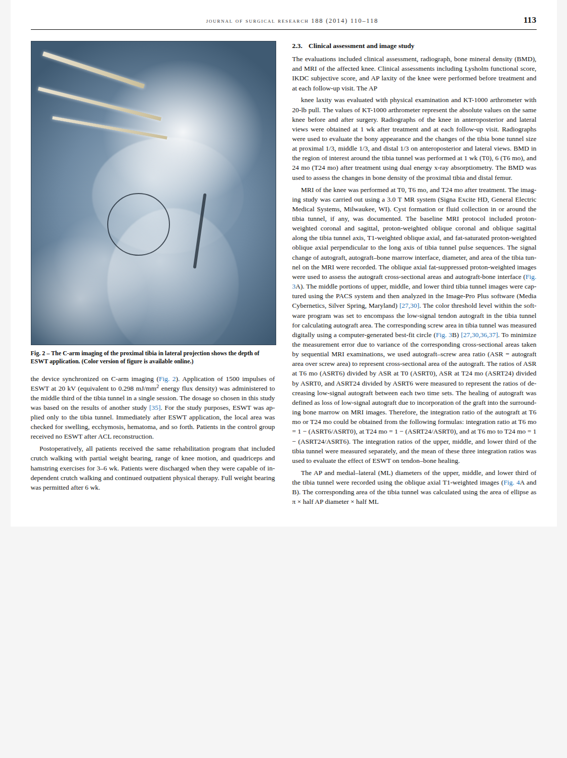journal of surgical research 188 (2014) 110–118
113
Fig. 2 – The C-arm imaging of the proximal tibia in lateral projection shows the depth of ESWT application. (Color version of figure is available online.)
the device synchronized on C-arm imaging (Fig. 2). Application of 1500 impulses of ESWT at 20 kV (equivalent to 0.298 mJ/mm2 energy flux density) was administered to the middle third of the tibia tunnel in a single session. The dosage so chosen in this study was based on the results of another study [35]. For the study purposes, ESWT was applied only to the tibia tunnel. Immediately after ESWT application, the local area was checked for swelling, ecchymosis, hematoma, and so forth. Patients in the control group received no ESWT after ACL reconstruction.
Postoperatively, all patients received the same rehabilitation program that included crutch walking with partial weight bearing, range of knee motion, and quadriceps and hamstring exercises for 3–6 wk. Patients were discharged when they were capable of independent crutch walking and continued outpatient physical therapy. Full weight bearing was permitted after 6 wk.
2.3. Clinical assessment and image study
The evaluations included clinical assessment, radiograph, bone mineral density (BMD), and MRI of the affected knee. Clinical assessments including Lysholm functional score, IKDC subjective score, and AP laxity of the knee were performed before treatment and at each follow-up visit. The AP
knee laxity was evaluated with physical examination and KT-1000 arthrometer with 20-lb pull. The values of KT-1000 arthrometer represent the absolute values on the same knee before and after surgery. Radiographs of the knee in anteroposterior and lateral views were obtained at 1 wk after treatment and at each follow-up visit. Radiographs were used to evaluate the bony appearance and the changes of the tibia bone tunnel size at proximal 1/3, middle 1/3, and distal 1/3 on anteroposterior and lateral views. BMD in the region of interest around the tibia tunnel was performed at 1 wk (T0), 6 (T6 mo), and 24 mo (T24 mo) after treatment using dual energy x-ray absorptiometry. The BMD was used to assess the changes in bone density of the proximal tibia and distal femur.
MRI of the knee was performed at T0, T6 mo, and T24 mo after treatment. The imaging study was carried out using a 3.0 T MR system (Signa Excite HD, General Electric Medical Systems, Milwaukee, WI). Cyst formation or fluid collection in or around the tibia tunnel, if any, was documented. The baseline MRI protocol included proton-weighted coronal and sagittal, proton-weighted oblique coronal and oblique sagittal along the tibia tunnel axis, T1-weighted oblique axial, and fat-saturated proton-weighted oblique axial perpendicular to the long axis of tibia tunnel pulse sequences. The signal change of autograft, autograft–bone marrow interface, diameter, and area of the tibia tunnel on the MRI were recorded. The oblique axial fat-suppressed proton-weighted images were used to assess the autograft cross-sectional areas and autograft-bone interface (Fig. 3 A). The middle portions of upper, middle, and lower third tibia tunnel images were captured using the PACS system and then analyzed in the Image-Pro Plus software (Media Cybernetics, Silver Spring, Maryland) [27,30]. The color threshold level within the software program was set to encompass the low-signal tendon autograft in the tibia tunnel for calculating autograft area. The corresponding screw area in tibia tunnel was measured digitally using a computer-generated best-fit circle (Fig. 3 B) [27,30,36,37]. To minimize the measurement error due to variance of the corresponding cross-sectional areas taken by sequential MRI examinations, we used autograft–screw area ratio (ASR = autograft area over screw area) to represent cross-sectional area of the autograft. The ratios of ASR at T6 mo (ASRT6) divided by ASR at T0 (ASRT0), ASR at T24 mo (ASRT24) divided by ASRT0, and ASRT24 divided by ASRT6 were measured to represent the ratios of decreasing low-signal autograft between each two time sets. The healing of autograft was defined as loss of low-signal autograft due to incorporation of the graft into the surrounding bone marrow on MRI images. Therefore, the integration ratio of the autograft at T6 mo or T24 mo could be obtained from the following formulas: integration ratio at T6 mo = 1 − (ASRT6/ASRT0), at T24 mo = 1 − (ASRT24/ASRT0), and at T6 mo to T24 mo = 1 − (ASRT24/ASRT6). The integration ratios of the upper, middle, and lower third of the tibia tunnel were measured separately, and the mean of these three integration ratios was used to evaluate the effect of ESWT on tendon–bone healing.
The AP and medial–lateral (ML) diameters of the upper, middle, and lower third of the tibia tunnel were recorded using the oblique axial T1-weighted images (Fig. 4 A and B). The corresponding area of the tibia tunnel was calculated using the area of ellipse as π × half AP diameter × half ML